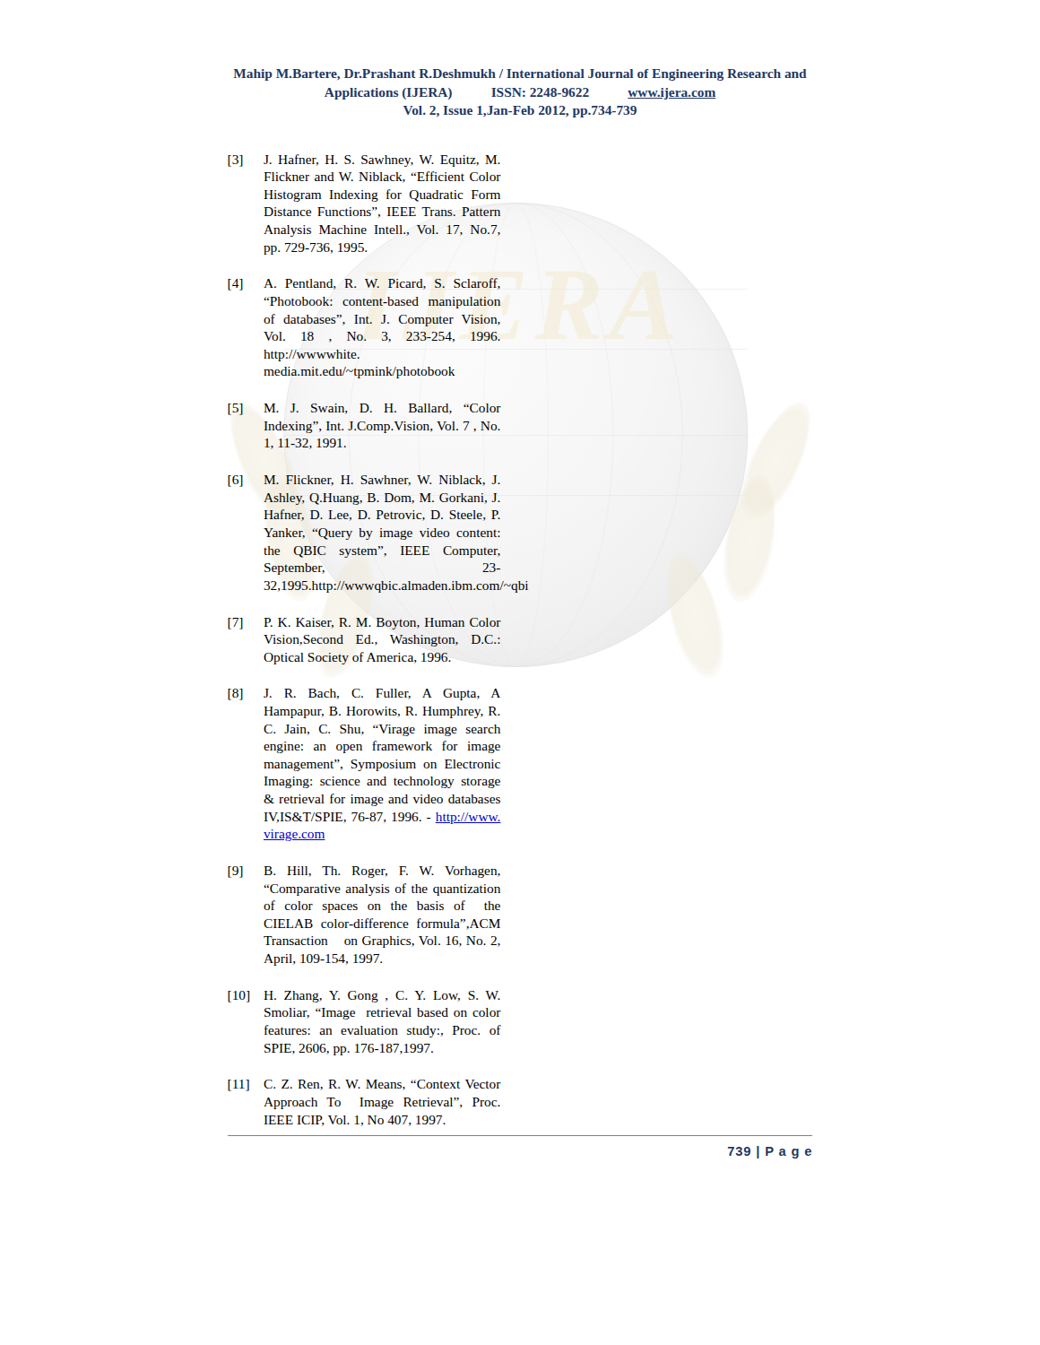IJERA
Mahip M.Bartere, Dr.Prashant R.Deshmukh / International Journal of Engineering Research and
Applications (IJERA) ISSN: 2248-9622 www.ijera.com
Vol. 2, Issue 1,Jan-Feb 2012, pp.734-739
[3] J. Hafner, H. S. Sawhney, W. Equitz, M. Flickner and W. Niblack, “Efficient Color Histogram Indexing for Quadratic Form Distance Functions”, IEEE Trans. Pattern Analysis Machine Intell., Vol. 17, No.7, pp. 729-736, 1995.
[4] A. Pentland, R. W. Picard, S. Sclaroff, “Photobook: content-based manipulation of databases”, Int. J. Computer Vision, Vol. 18 , No. 3, 233-254, 1996. http://wwwwhite. media.mit.edu/~tpmink/photobook
[5] M. J. Swain, D. H. Ballard, “Color Indexing”, Int. J.Comp.Vision, Vol. 7 , No. 1, 11-32, 1991.
[6] M. Flickner, H. Sawhner, W. Niblack, J. Ashley, Q.Huang, B. Dom, M. Gorkani, J. Hafner, D. Lee, D. Petrovic, D. Steele, P. Yanker, “Query by image video content: the QBIC system”, IEEE Computer, September, 23-32,1995.http://wwwqbic.almaden.ibm.com/~qbi
[7] P. K. Kaiser, R. M. Boyton, Human Color Vision,Second Ed., Washington, D.C.: Optical Society of America, 1996.
[8] J. R. Bach, C. Fuller, A Gupta, A Hampapur, B. Horowits, R. Humphrey, R. C. Jain, C. Shu, “Virage image search engine: an open framework for image management”, Symposium on Electronic Imaging: science and technology storage & retrieval for image and video databases IV,IS&T/SPIE, 76-87, 1996. - http://www.virage.com
[9] B. Hill, Th. Roger, F. W. Vorhagen, “Comparative analysis of the quantization of color spaces on the basis of the CIELAB color-difference formula”,ACM Transaction on Graphics, Vol. 16, No. 2, April, 109-154, 1997.
[10] H. Zhang, Y. Gong , C. Y. Low, S. W. Smoliar, “Image retrieval based on color features: an evaluation study:, Proc. of SPIE, 2606, pp. 176-187,1997.
[11] C. Z. Ren, R. W. Means, “Context Vector Approach To Image Retrieval”, Proc. IEEE ICIP, Vol. 1, No 407, 1997.
739 | P a g e